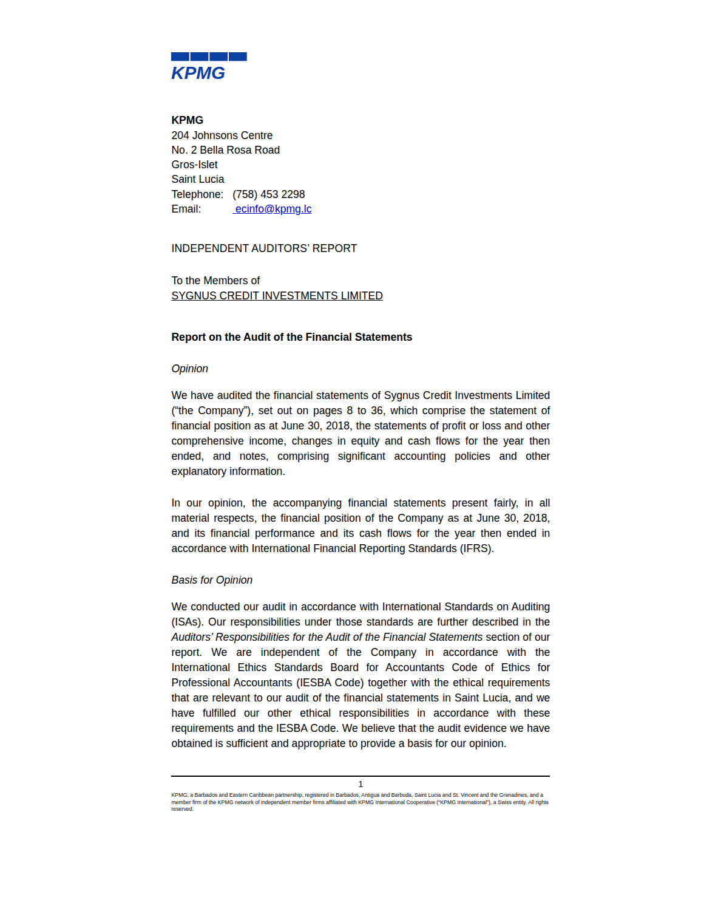KPMG
KPMG 204 Johnsons Centre No. 2 Bella Rosa Road Gros-Islet Saint Lucia Telephone:(758) 453 2298 Email: ecinfo@kpmg.lc
INDEPENDENT AUDITORS’ REPORT
To the Members of
SYGNUS CREDIT INVESTMENTS LIMITED
Report on the Audit of the Financial Statements
Opinion
We have audited the financial statements of Sygnus Credit Investments Limited (“the Company”), set out on pages 8 to 36, which comprise the statement of financial position as at June 30, 2018, the statements of profit or loss and other comprehensive income, changes in equity and cash flows for the year then ended, and notes, comprising significant accounting policies and other explanatory information.
In our opinion, the accompanying financial statements present fairly, in all material respects, the financial position of the Company as at June 30, 2018, and its financial performance and its cash flows for the year then ended in accordance with International Financial Reporting Standards (IFRS).
Basis for Opinion
We conducted our audit in accordance with International Standards on Auditing (ISAs). Our responsibilities under those standards are further described in the Auditors’ Responsibilities for the Audit of the Financial Statements section of our report. We are independent of the Company in accordance with the International Ethics Standards Board for Accountants Code of Ethics for Professional Accountants (IESBA Code) together with the ethical requirements that are relevant to our audit of the financial statements in Saint Lucia, and we have fulfilled our other ethical responsibilities in accordance with these requirements and the IESBA Code. We believe that the audit evidence we have obtained is sufficient and appropriate to provide a basis for our opinion.
1
KPMG, a Barbados and Eastern Caribbean partnership, registered in Barbados, Antigua and Barbuda, Saint Lucia and St. Vincent and the Grenadines, and a member firm of the KPMG network of independent member firms affiliated with KPMG International Cooperative (“KPMG International”), a Swiss entity. All rights reserved.